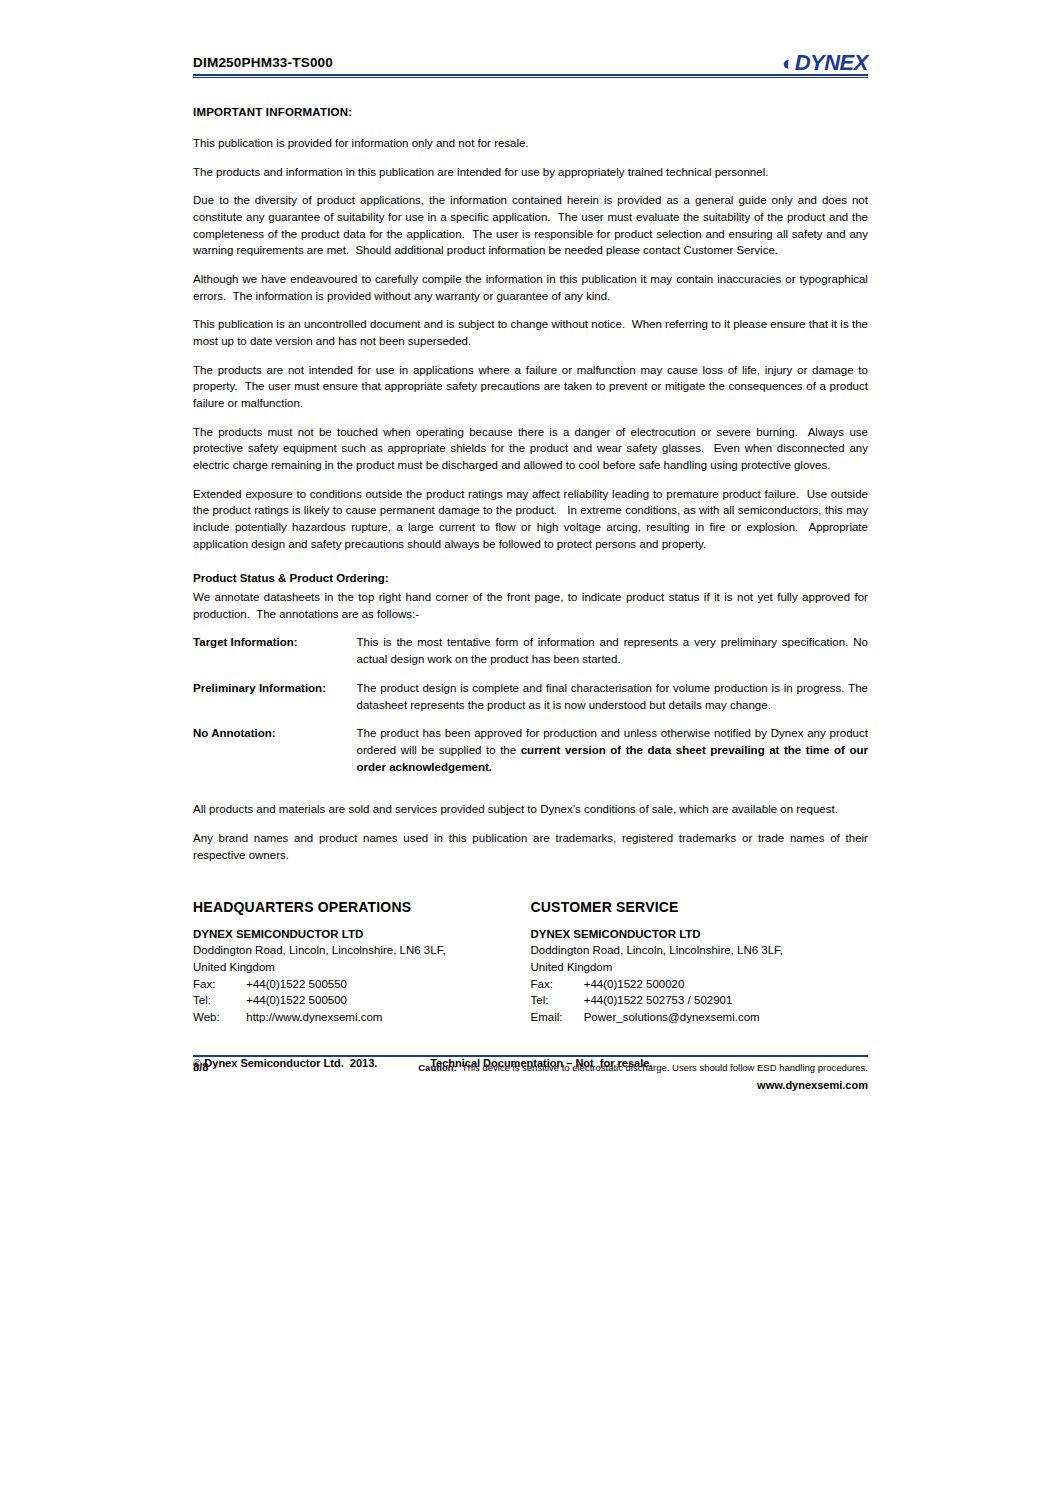DIM250PHM33-TS000
◐DY NEX
IMPORTANT INFORMATION:
This publication is provided for information only and not for resale.
The products and information in this publication are intended for use by appropriately trained technical personnel.
Due to the diversity of product applications, the information contained herein is provided as a general guide only and does not constitute any guarantee of suitability for use in a specific application. The user must evaluate the suitability of the product and the completeness of the product data for the application. The user is responsible for product selection and ensuring all safety and any warning requirements are met. Should additional product information be needed please contact Customer Service.
Although we have endeavoured to carefully compile the information in this publication it may contain inaccuracies or typographical errors. The information is provided without any warranty or guarantee of any kind.
This publication is an uncontrolled document and is subject to change without notice. When referring to it please ensure that it is the most up to date version and has not been superseded.
The products are not intended for use in applications where a failure or malfunction may cause loss of life, injury or damage to property. The user must ensure that appropriate safety precautions are taken to prevent or mitigate the consequences of a product failure or malfunction.
The products must not be touched when operating because there is a danger of electrocution or severe burning. Always use protective safety equipment such as appropriate shields for the product and wear safety glasses. Even when disconnected any electric charge remaining in the product must be discharged and allowed to cool before safe handling using protective gloves.
Extended exposure to conditions outside the product ratings may affect reliability leading to premature product failure. Use outside the product ratings is likely to cause permanent damage to the product. In extreme conditions, as with all semiconductors, this may include potentially hazardous rupture, a large current to flow or high voltage arcing, resulting in fire or explosion. Appropriate application design and safety precautions should always be followed to protect persons and property.
Product Status & Product Ordering:
We annotate datasheets in the top right hand corner of the front page, to indicate product status if it is not yet fully approved for production. The annotations are as follows:-
| Target Information: | This is the most tentative form of information and represents a very preliminary specification. No actual design work on the product has been started. |
| Preliminary Information: | The product design is complete and final characterisation for volume production is in progress. The datasheet represents the product as it is now understood but details may change. |
| No Annotation: | The product has been approved for production and unless otherwise notified by Dynex any product ordered will be supplied to the current version of the data sheet prevailing at the time of our order acknowledgement. |
All products and materials are sold and services provided subject to Dynex’s conditions of sale, which are available on request.
Any brand names and product names used in this publication are trademarks, registered trademarks or trade names of their respective owners.
| HEADQUARTERS OPERATIONS DYNEX SEMICONDUCTOR LTD Doddington Road, Lincoln, Lincolnshire, LN6 3LF, United Kingdom / Fax: / +44(0)1522 500550 / / Tel: / +44(0)1522 500500 / / Web: / http://www.dynexsemi.com / | CUSTOMER SERVICE DYNEX SEMICONDUCTOR LTD Doddington Road, Lincoln, Lincolnshire, LN6 3LF, United Kingdom / Fax: / +44(0)1522 500020 / / Tel: / +44(0)1522 502753 / 502901 / / Email: / Power_solutions@dynexsemi.com / |
© Dynex Semiconductor Ltd. 2013. Technical Documentation – Not for resale.
8/8
Caution: This device is sensitive to electrostatic discharge. Users should follow ESD handling procedures.
www.dynexsemi.com